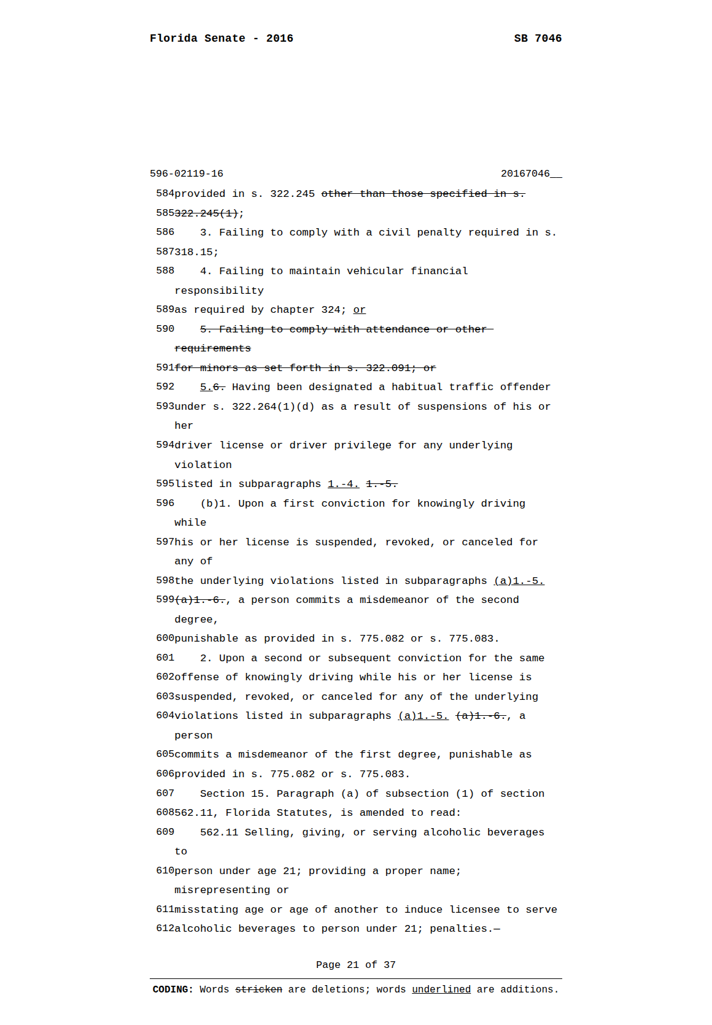Florida Senate - 2016 SB 7046
596-02119-16 20167046__
| 584 | provided in s. 322.245 other than those specified in s. |
| 585 | 322.245(1) ; |
| 586 | 3. Failing to comply with a civil penalty required in s. |
| 587 | 318.15; |
| 588 | 4. Failing to maintain vehicular financial responsibility |
| 589 | as required by chapter 324; or |
| 590 | 5. Failing to comply with attendance or other requirements |
| 591 | for minors as set forth in s. 322.091; or |
| 592 | 5. 6. Having been designated a habitual traffic offender |
| 593 | under s. 322.264(1)(d) as a result of suspensions of his or her |
| 594 | driver license or driver privilege for any underlying violation |
| 595 | listed in subparagraphs 1.-4. 1.-5. |
| 596 | (b)1. Upon a first conviction for knowingly driving while |
| 597 | his or her license is suspended, revoked, or canceled for any of |
| 598 | the underlying violations listed in subparagraphs (a)1.-5. |
| 599 | (a)1.-6. , a person commits a misdemeanor of the second degree, |
| 600 | punishable as provided in s. 775.082 or s. 775.083. |
| 601 | 2. Upon a second or subsequent conviction for the same |
| 602 | offense of knowingly driving while his or her license is |
| 603 | suspended, revoked, or canceled for any of the underlying |
| 604 | violations listed in subparagraphs (a)1.-5. (a)1.-6. , a person |
| 605 | commits a misdemeanor of the first degree, punishable as |
| 606 | provided in s. 775.082 or s. 775.083. |
| 607 | Section 15. Paragraph (a) of subsection (1) of section |
| 608 | 562.11, Florida Statutes, is amended to read: |
| 609 | 562.11 Selling, giving, or serving alcoholic beverages to |
| 610 | person under age 21; providing a proper name; misrepresenting or |
| 611 | misstating age or age of another to induce licensee to serve |
| 612 | alcoholic beverages to person under 21; penalties.— |
Page 21 of 37
CODING: Words stricken are deletions; words underlined are additions.